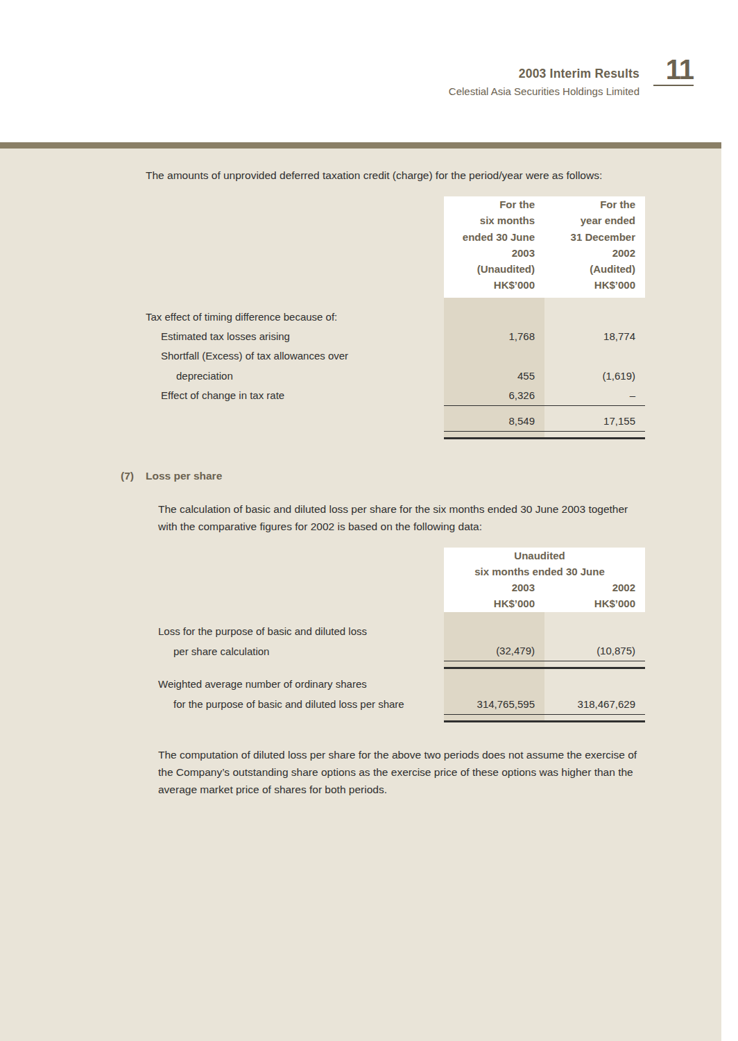11
2003 Interim Results
Celestial Asia Securities Holdings Limited
The amounts of unprovided deferred taxation credit (charge) for the period/year were as follows:
| | For the | For the |
| --- | --- | --- |
| | six months | year ended |
| | ended 30 June | 31 December |
| | 2003 | 2002 |
| | (Unaudited) | (Audited) |
| | HK$’000 | HK$’000 |
| Tax effect of timing difference because of: | | |
| Estimated tax losses arising | 1,768 | 18,774 |
| Shortfall (Excess) of tax allowances over | | |
| depreciation | 455 | (1,619) |
| Effect of change in tax rate | 6,326 | – |
| | 8,549 | 17,155 |
(7) Loss per share
The calculation of basic and diluted loss per share for the six months ended 30 June 2003 together with the comparative figures for 2002 is based on the following data:
| | Unaudited |
| --- | --- |
| | six months ended 30 June |
| | 2003 | 2002 |
| | HK$’000 | HK$’000 |
| Loss for the purpose of basic and diluted loss | | |
| per share calculation | (32,479) | (10,875) |
| Weighted average number of ordinary shares | | |
| for the purpose of basic and diluted loss per share | 314,765,595 | 318,467,629 |
The computation of diluted loss per share for the above two periods does not assume the exercise of the Company’s outstanding share options as the exercise price of these options was higher than the average market price of shares for both periods.